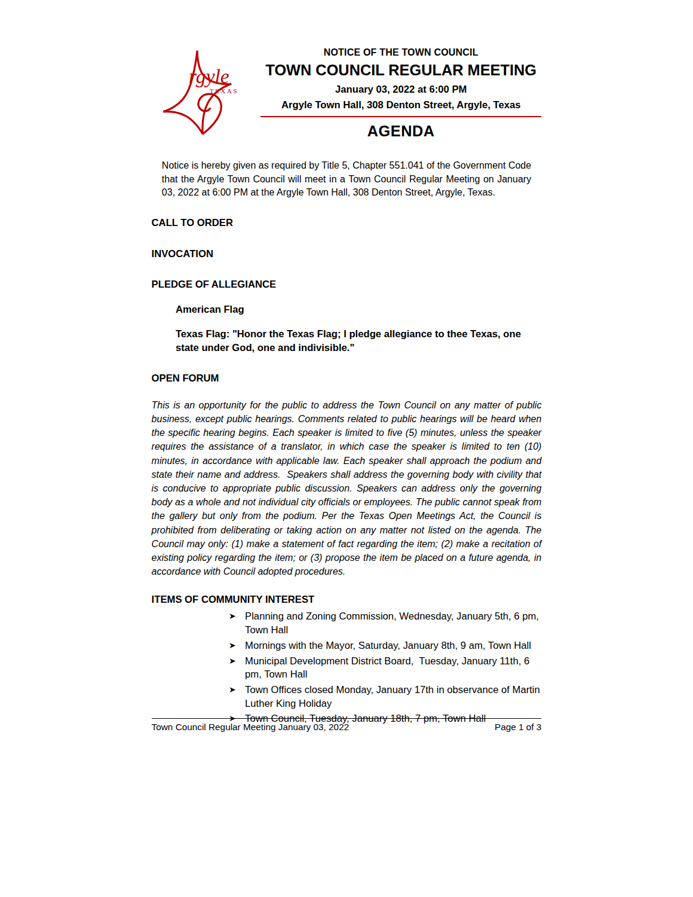rgyle TEXAS
NOTICE OF THE TOWN COUNCIL
TOWN COUNCIL REGULAR MEETING
January 03, 2022 at 6:00 PM
Argyle Town Hall, 308 Denton Street, Argyle, Texas
AGENDA
Notice is hereby given as required by Title 5, Chapter 551.041 of the Government Code that the Argyle Town Council will meet in a Town Council Regular Meeting on January 03, 2022 at 6:00 PM at the Argyle Town Hall, 308 Denton Street, Argyle, Texas.
CALL TO ORDER
INVOCATION
PLEDGE OF ALLEGIANCE
American Flag
Texas Flag: "Honor the Texas Flag; I pledge allegiance to thee Texas, one state under God, one and indivisible."
OPEN FORUM
This is an opportunity for the public to address the Town Council on any matter of public business, except public hearings. Comments related to public hearings will be heard when the specific hearing begins. Each speaker is limited to five (5) minutes, unless the speaker requires the assistance of a translator, in which case the speaker is limited to ten (10) minutes, in accordance with applicable law. Each speaker shall approach the podium and state their name and address. Speakers shall address the governing body with civility that is conducive to appropriate public discussion. Speakers can address only the governing body as a whole and not individual city officials or employees. The public cannot speak from the gallery but only from the podium. Per the Texas Open Meetings Act, the Council is prohibited from deliberating or taking action on any matter not listed on the agenda. The Council may only: (1) make a statement of fact regarding the item; (2) make a recitation of existing policy regarding the item; or (3) propose the item be placed on a future agenda, in accordance with Council adopted procedures.
ITEMS OF COMMUNITY INTEREST
Planning and Zoning Commission, Wednesday, January 5th, 6 pm, Town Hall
Mornings with the Mayor, Saturday, January 8th, 9 am, Town Hall
Municipal Development District Board, Tuesday, January 11th, 6 pm, Town Hall
Town Offices closed Monday, January 17th in observance of Martin Luther King Holiday
Town Council, Tuesday, January 18th, 7 pm, Town Hall
Town Council Regular Meeting January 03, 2022 Page 1 of 3